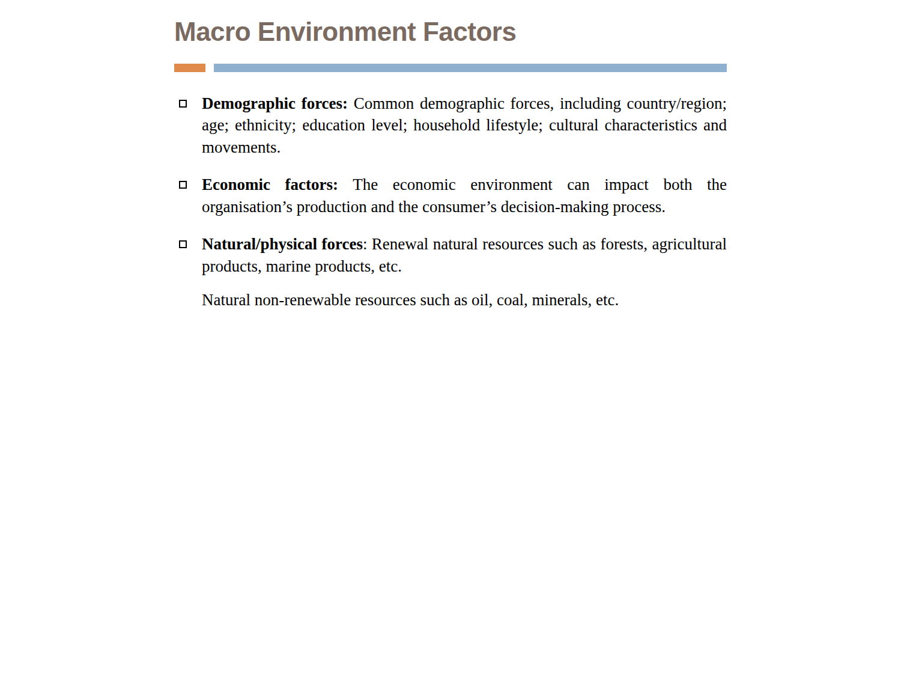Macro Environment Factors
Demographic forces: Common demographic forces, including country/region; age; ethnicity; education level; household lifestyle; cultural characteristics and movements.
Economic factors: The economic environment can impact both the organisation’s production and the consumer’s decision-making process.
Natural/physical forces: Renewal natural resources such as forests, agricultural products, marine products, etc.
Natural non-renewable resources such as oil, coal, minerals, etc.